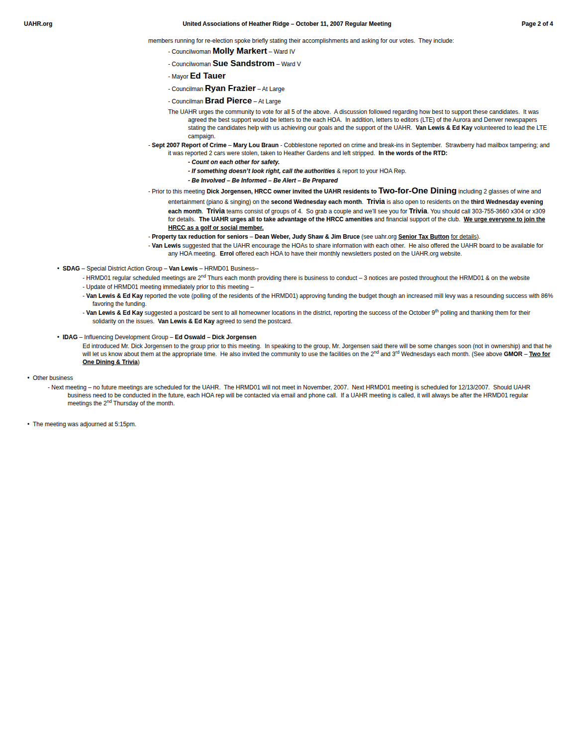UAHR.org United Associations of Heather Ridge – October 11, 2007 Regular Meeting Page 2 of 4
members running for re-election spoke briefly stating their accomplishments and asking for our votes. They include:
- Councilwoman Molly Markert – Ward IV
- Councilwoman Sue Sandstrom – Ward V
- Mayor Ed Tauer
- Councilman Ryan Frazier – At Large
- Councilman Brad Pierce – At Large
The UAHR urges the community to vote for all 5 of the above. A discussion followed regarding how best to support these candidates. It was agreed the best support would be letters to the each HOA. In addition, letters to editors (LTE) of the Aurora and Denver newspapers stating the candidates help with us achieving our goals and the support of the UAHR. Van Lewis & Ed Kay volunteered to lead the LTE campaign.
- Sept 2007 Report of Crime – Mary Lou Braun - Cobblestone reported on crime and break-ins in September. Strawberry had mailbox tampering; and it was reported 2 cars were stolen, taken to Heather Gardens and left stripped. In the words of the RTD:
- Count on each other for safety.
- If something doesn’t look right, call the authorities & report to your HOA Rep.
- Be Involved – Be Informed – Be Alert – Be Prepared
- Prior to this meeting Dick Jorgensen, HRCC owner invited the UAHR residents to Two-for-One Dining including 2 glasses of wine and entertainment (piano & singing) on the second Wednesday each month. Trivia is also open to residents on the third Wednesday evening each month. Trivia teams consist of groups of 4. So grab a couple and we’ll see you for Trivia. You should call 303-755-3660 x304 or x309 for details. The UAHR urges all to take advantage of the HRCC amenities and financial support of the club. We urge everyone to join the HRCC as a golf or social member.
- Property tax reduction for seniors – Dean Weber, Judy Shaw & Jim Bruce (see uahr.org Senior Tax Button for details).
- Van Lewis suggested that the UAHR encourage the HOAs to share information with each other. He also offered the UAHR board to be available for any HOA meeting. Errol offered each HOA to have their monthly newsletters posted on the UAHR.org website.
•
SDAG – Special District Action Group – Van Lewis – HRMD01 Business--
- HRMD01 regular scheduled meetings are 2nd Thurs each month providing there is business to conduct – 3 notices are posted throughout the HRMD01 & on the website
- Update of HRMD01 meeting immediately prior to this meeting –
- Van Lewis & Ed Kay reported the vote (polling of the residents of the HRMD01) approving funding the budget though an increased mill levy was a resounding success with 86% favoring the funding.
- Van Lewis & Ed Kay suggested a postcard be sent to all homeowner locations in the district, reporting the success of the October 9th polling and thanking them for their solidarity on the issues. Van Lewis & Ed Kay agreed to send the postcard.
•
IDAG – Influencing Development Group – Ed Oswald – Dick Jorgensen
Ed introduced Mr. Dick Jorgensen to the group prior to this meeting. In speaking to the group, Mr. Jorgensen said there will be some changes soon (not in ownership) and that he will let us know about them at the appropriate time. He also invited the community to use the facilities on the 2nd and 3rd Wednesdays each month. (See above GMOR – Two for One Dining & Trivia)
•
Other business
- Next meeting – no future meetings are scheduled for the UAHR. The HRMD01 will not meet in November, 2007. Next HRMD01 meeting is scheduled for 12/13/2007. Should UAHR business need to be conducted in the future, each HOA rep will be contacted via email and phone call. If a UAHR meeting is called, it will always be after the HRMD01 regular meetings the 2nd Thursday of the month.
•
The meeting was adjourned at 5:15pm.